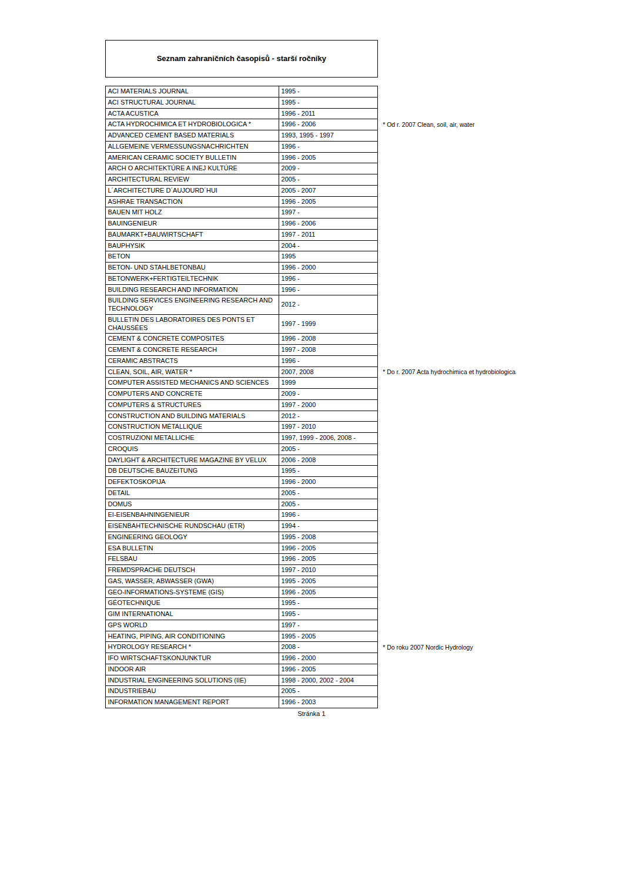| Seznam zahraničních časopisů - starší ročníky | |
| ACI MATERIALS JOURNAL | 1995 - | |
| ACI STRUCTURAL JOURNAL | 1995 - | |
| ACTA ACUSTICA | 1996 - 2011 | |
| ACTA HYDROCHIMICA ET HYDROBIOLOGICA * | 1996 - 2006 | * Od r. 2007 Clean, soil, air, water |
| ADVANCED CEMENT BASED MATERIALS | 1993, 1995 - 1997 | |
| ALLGEMEINE VERMESSUNGSNACHRICHTEN | 1996 - | |
| AMERICAN CERAMIC SOCIETY BULLETIN | 1996 - 2005 | |
| ARCH O ARCHITEKTÚRE A INEJ KULTÚRE | 2009 - | |
| ARCHITECTURAL REVIEW | 2005 - | |
| L´ARCHITECTURE D´AUJOURD´HUI | 2005 - 2007 | |
| ASHRAE TRANSACTION | 1996 - 2005 | |
| BAUEN MIT HOLZ | 1997 - | |
| BAUINGENIEUR | 1996 - 2006 | |
| BAUMARKT+BAUWIRTSCHAFT | 1997 - 2011 | |
| BAUPHYSIK | 2004 - | |
| BETON | 1995 | |
| BETON- UND STAHLBETONBAU | 1996 - 2000 | |
| BETONWERK+FERTIGTEILTECHNIK | 1996 - | |
| BUILDING RESEARCH AND INFORMATION | 1996 - | |
| BUILDING SERVICES ENGINEERING RESEARCH AND TECHNOLOGY | 2012 - | |
| BULLETIN DES LABORATOIRES DES PONTS ET CHAUSSÉES | 1997 - 1999 | |
| CEMENT & CONCRETE COMPOSITES | 1996 - 2008 | |
| CEMENT & CONCRETE RESEARCH | 1997 - 2008 | |
| CERAMIC ABSTRACTS | 1996 - | |
| CLEAN, SOIL, AIR, WATER * | 2007, 2008 | * Do r. 2007 Acta hydrochimica et hydrobiologica |
| COMPUTER ASSISTED MECHANICS AND SCIENCES | 1999 | |
| COMPUTERS AND CONCRETE | 2009 - | |
| COMPUTERS & STRUCTURES | 1997 - 2000 | |
| CONSTRUCTION AND BUILDING MATERIALS | 2012 - | |
| CONSTRUCTION MÉTALLIQUE | 1997 - 2010 | |
| COSTRUZIONI METALLICHE | 1997, 1999 - 2006, 2008 - | |
| CROQUIS | 2005 - | |
| DAYLIGHT & ARCHITECTURE MAGAZINE BY VELUX | 2006 - 2008 | |
| DB DEUTSCHE BAUZEITUNG | 1995 - | |
| DEFEKTOSKOPIJA | 1996 - 2000 | |
| DETAIL | 2005 - | |
| DOMUS | 2005 - | |
| EI-EISENBAHNINGENIEUR | 1996 - | |
| EISENBAHTECHNISCHE RUNDSCHAU (ETR) | 1994 - | |
| ENGINEERING GEOLOGY | 1995 - 2008 | |
| ESA BULLETIN | 1996 - 2005 | |
| FELSBAU | 1996 - 2005 | |
| FREMDSPRACHE DEUTSCH | 1997 - 2010 | |
| GAS, WASSER, ABWASSER (GWA) | 1995 - 2005 | |
| GEO-INFORMATIONS-SYSTEME (GIS) | 1996 - 2005 | |
| GÉOTECHNIQUE | 1995 - | |
| GIM INTERNATIONAL | 1995 - | |
| GPS WORLD | 1997 - | |
| HEATING, PIPING, AIR CONDITIONING | 1995 - 2005 | |
| HYDROLOGY RESEARCH * | 2008 - | * Do roku 2007 Nordic Hydrology |
| IFO WIRTSCHAFTSKONJUNKTUR | 1996 - 2000 | |
| INDOOR AIR | 1996 - 2005 | |
| INDUSTRIAL ENGINEERING SOLUTIONS (IIE) | 1998 - 2000, 2002 - 2004 | |
| INDUSTRIEBAU | 2005 - | |
| INFORMATION MANAGEMENT REPORT | 1996 - 2003 | |
Stránka 1